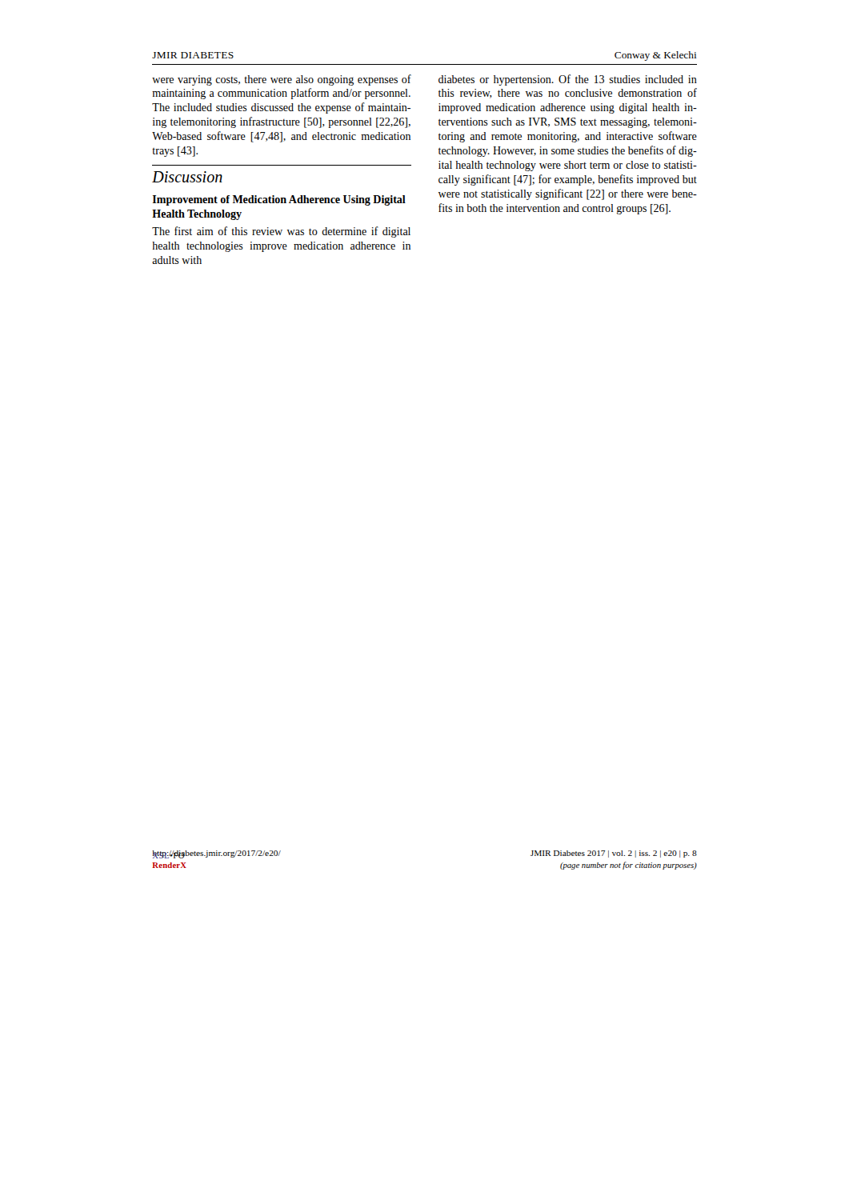JMIR DIABETES Conway & Kelechi
were varying costs, there were also ongoing expenses of maintaining a communication platform and/or personnel. The included studies discussed the expense of maintaining telemonitoring infrastructure [50], personnel [22,26], Web-based software [47,48], and electronic medication trays [43].
Discussion
Improvement of Medication Adherence Using Digital Health Technology
The first aim of this review was to determine if digital health technologies improve medication adherence in adults with
diabetes or hypertension. Of the 13 studies included in this review, there was no conclusive demonstration of improved medication adherence using digital health interventions such as IVR, SMS text messaging, telemonitoring and remote monitoring, and interactive software technology. However, in some studies the benefits of digital health technology were short term or close to statistically significant [47]; for example, benefits improved but were not statistically significant [22] or there were benefits in both the intervention and control groups [26].
http://diabetes.jmir.org/2017/2/e20/ JMIR Diabetes 2017 | vol. 2 | iss. 2 | e20 | p. 8
XSL•FO
RenderX
(page number not for citation purposes)